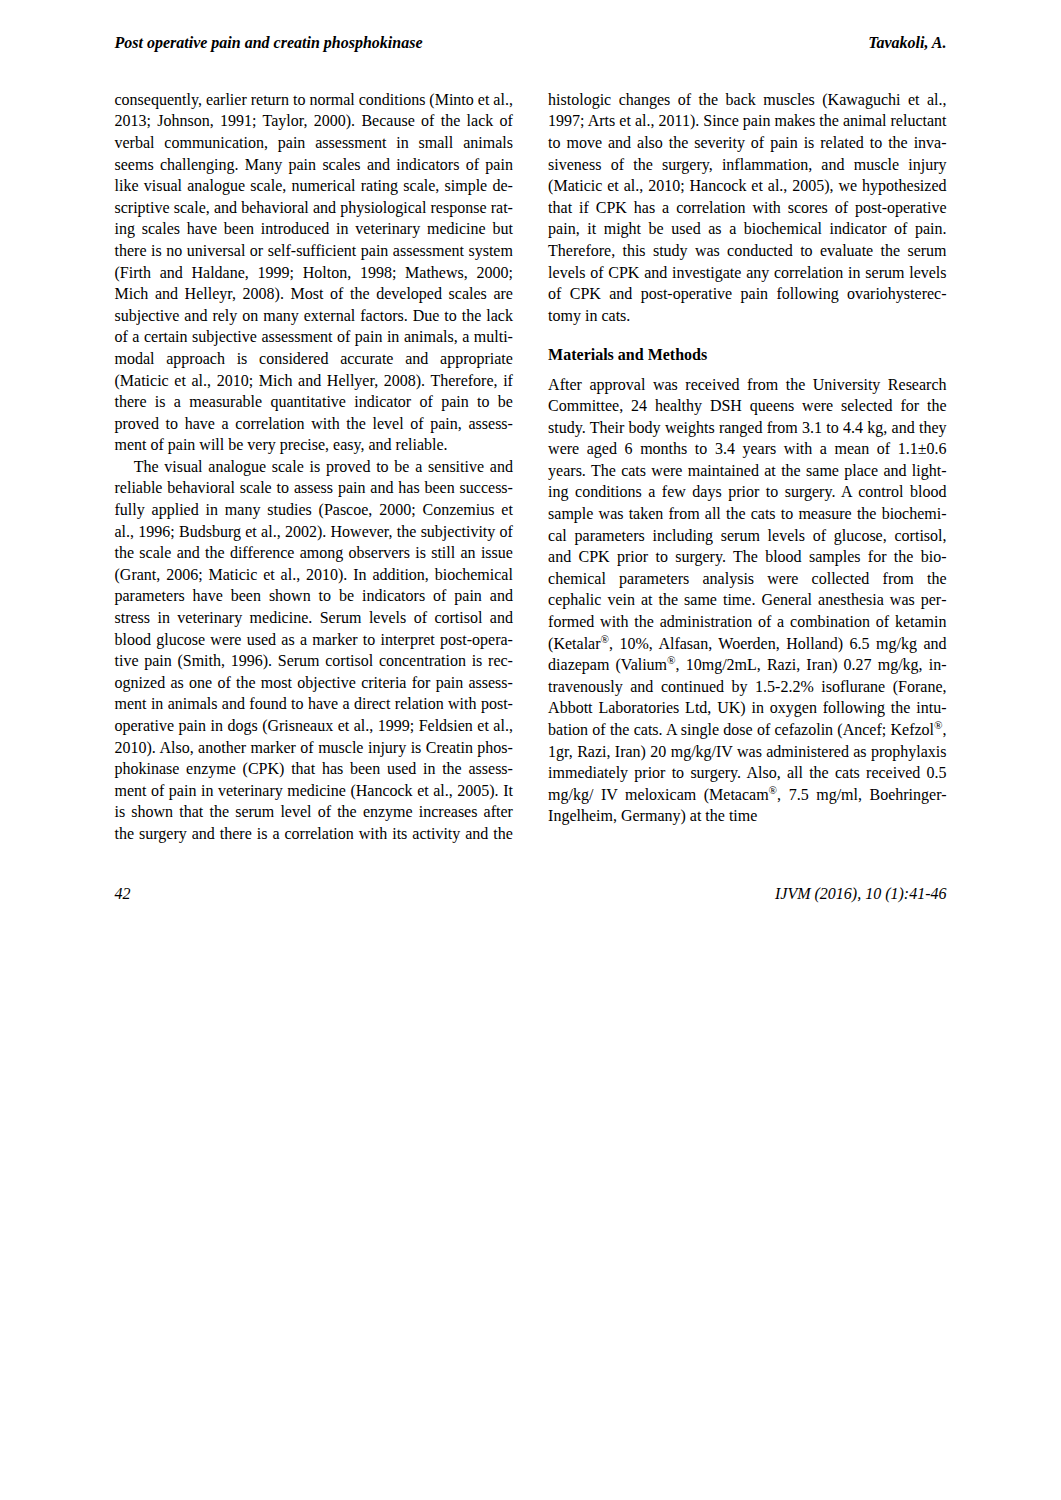Post operative pain and creatin phosphokinase Tavakoli, A.
consequently, earlier return to normal conditions (Minto et al., 2013; Johnson, 1991; Taylor, 2000). Because of the lack of verbal communication, pain assessment in small animals seems challenging. Many pain scales and indicators of pain like visual analogue scale, numerical rating scale, simple descriptive scale, and behavioral and physiological response rating scales have been introduced in veterinary medicine but there is no universal or self-sufficient pain assessment system (Firth and Haldane, 1999; Holton, 1998; Mathews, 2000; Mich and Helleyr, 2008). Most of the developed scales are subjective and rely on many external factors. Due to the lack of a certain subjective assessment of pain in animals, a multimodal approach is considered accurate and appropriate (Maticic et al., 2010; Mich and Hellyer, 2008). Therefore, if there is a measurable quantitative indicator of pain to be proved to have a correlation with the level of pain, assessment of pain will be very precise, easy, and reliable.
The visual analogue scale is proved to be a sensitive and reliable behavioral scale to assess pain and has been successfully applied in many studies (Pascoe, 2000; Conzemius et al., 1996; Budsburg et al., 2002). However, the subjectivity of the scale and the difference among observers is still an issue (Grant, 2006; Maticic et al., 2010). In addition, biochemical parameters have been shown to be indicators of pain and stress in veterinary medicine. Serum levels of cortisol and blood glucose were used as a marker to interpret post-operative pain (Smith, 1996). Serum cortisol concentration is recognized as one of the most objective criteria for pain assessment in animals and found to have a direct relation with post-operative pain in dogs (Grisneaux et al., 1999; Feldsien et al., 2010). Also, another marker of muscle injury is Creatin phosphokinase enzyme (CPK) that has been used in the assessment of pain in veterinary medicine (Hancock et al., 2005). It is shown that the serum level of the enzyme increases after the surgery and there is a correlation with its activity and the histologic changes of the back muscles (Kawaguchi et al., 1997; Arts et al., 2011). Since pain makes the animal reluctant to move and also the severity of pain is related to the invasiveness of the surgery, inflammation, and muscle injury (Maticic et al., 2010; Hancock et al., 2005), we hypothesized that if CPK has a correlation with scores of post-operative pain, it might be used as a biochemical indicator of pain. Therefore, this study was conducted to evaluate the serum levels of CPK and investigate any correlation in serum levels of CPK and post-operative pain following ovariohysterectomy in cats.
Materials and Methods
After approval was received from the University Research Committee, 24 healthy DSH queens were selected for the study. Their body weights ranged from 3.1 to 4.4 kg, and they were aged 6 months to 3.4 years with a mean of 1.1±0.6 years. The cats were maintained at the same place and lighting conditions a few days prior to surgery. A control blood sample was taken from all the cats to measure the biochemical parameters including serum levels of glucose, cortisol, and CPK prior to surgery. The blood samples for the biochemical parameters analysis were collected from the cephalic vein at the same time. General anesthesia was performed with the administration of a combination of ketamin (Ketalar®, 10%, Alfasan, Woerden, Holland) 6.5 mg/kg and diazepam (Valium®, 10mg/2mL, Razi, Iran) 0.27 mg/kg, intravenously and continued by 1.5-2.2% isoflurane (Forane, Abbott Laboratories Ltd, UK) in oxygen following the intubation of the cats. A single dose of cefazolin (Ancef; Kefzol®, 1gr, Razi, Iran) 20 mg/kg/IV was administered as prophylaxis immediately prior to surgery. Also, all the cats received 0.5 mg/kg/ IV meloxicam (Metacam®, 7.5 mg/ml, Boehringer- Ingelheim, Germany) at the time
42 IJVM (2016), 10 (1):41-46